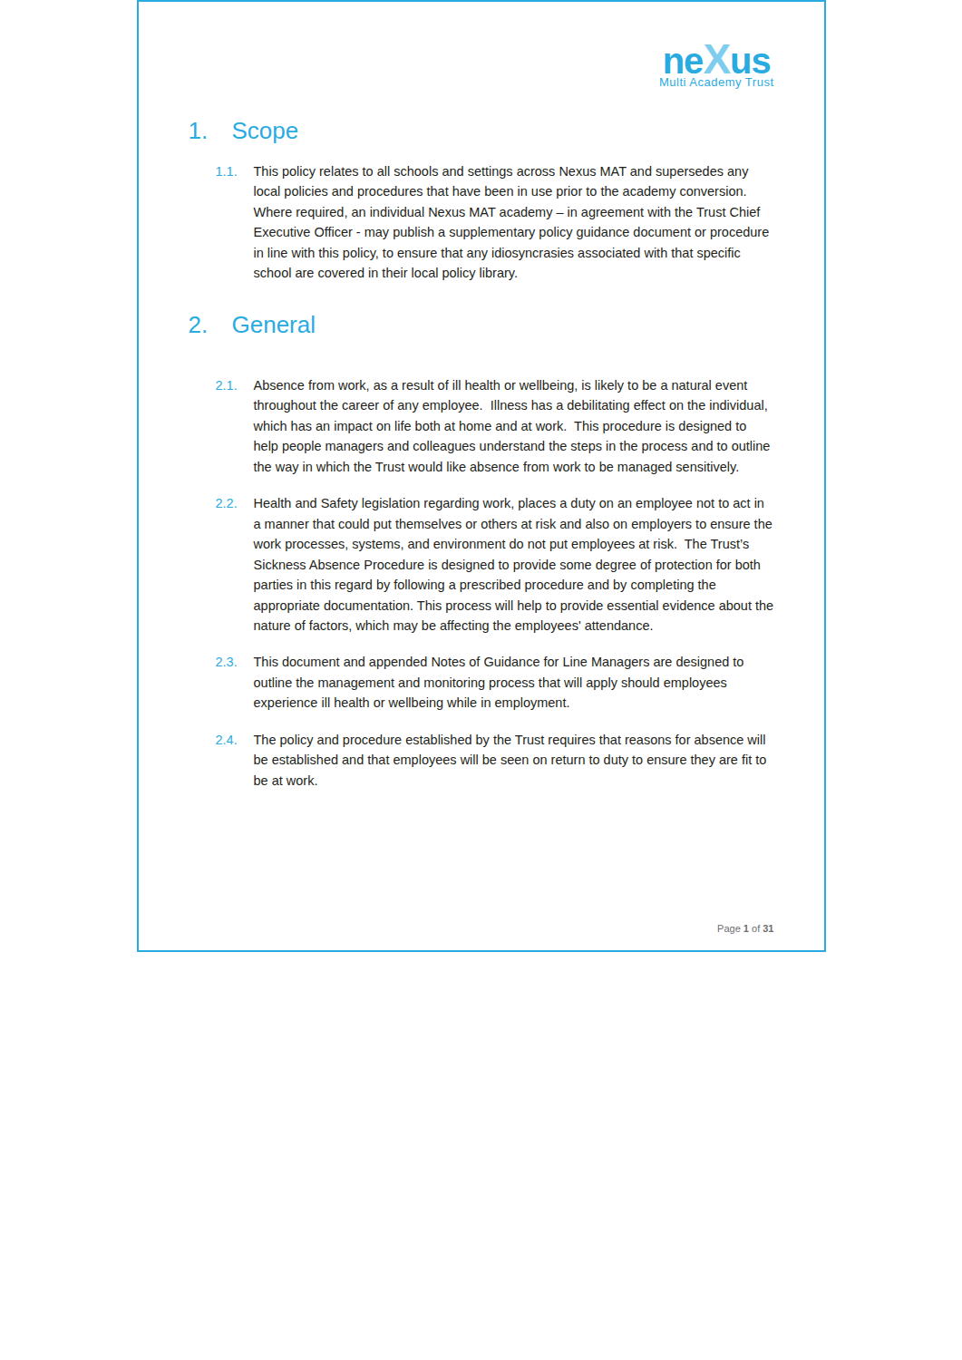neXus
Multi Academy Trust
1. Scope
1.1.
This policy relates to all schools and settings across Nexus MAT and supersedes any local policies and procedures that have been in use prior to the academy conversion. Where required, an individual Nexus MAT academy – in agreement with the Trust Chief Executive Officer - may publish a supplementary policy guidance document or procedure in line with this policy, to ensure that any idiosyncrasies associated with that specific school are covered in their local policy library.
2. General
2.1.
Absence from work, as a result of ill health or wellbeing, is likely to be a natural event throughout the career of any employee. Illness has a debilitating effect on the individual, which has an impact on life both at home and at work. This procedure is designed to help people managers and colleagues understand the steps in the process and to outline the way in which the Trust would like absence from work to be managed sensitively.
2.2.
Health and Safety legislation regarding work, places a duty on an employee not to act in a manner that could put themselves or others at risk and also on employers to ensure the work processes, systems, and environment do not put employees at risk. The Trust’s Sickness Absence Procedure is designed to provide some degree of protection for both parties in this regard by following a prescribed procedure and by completing the appropriate documentation. This process will help to provide essential evidence about the nature of factors, which may be affecting the employees' attendance.
2.3.
This document and appended Notes of Guidance for Line Managers are designed to outline the management and monitoring process that will apply should employees experience ill health or wellbeing while in employment.
2.4.
The policy and procedure established by the Trust requires that reasons for absence will be established and that employees will be seen on return to duty to ensure they are fit to be at work.
Page 1 of 31